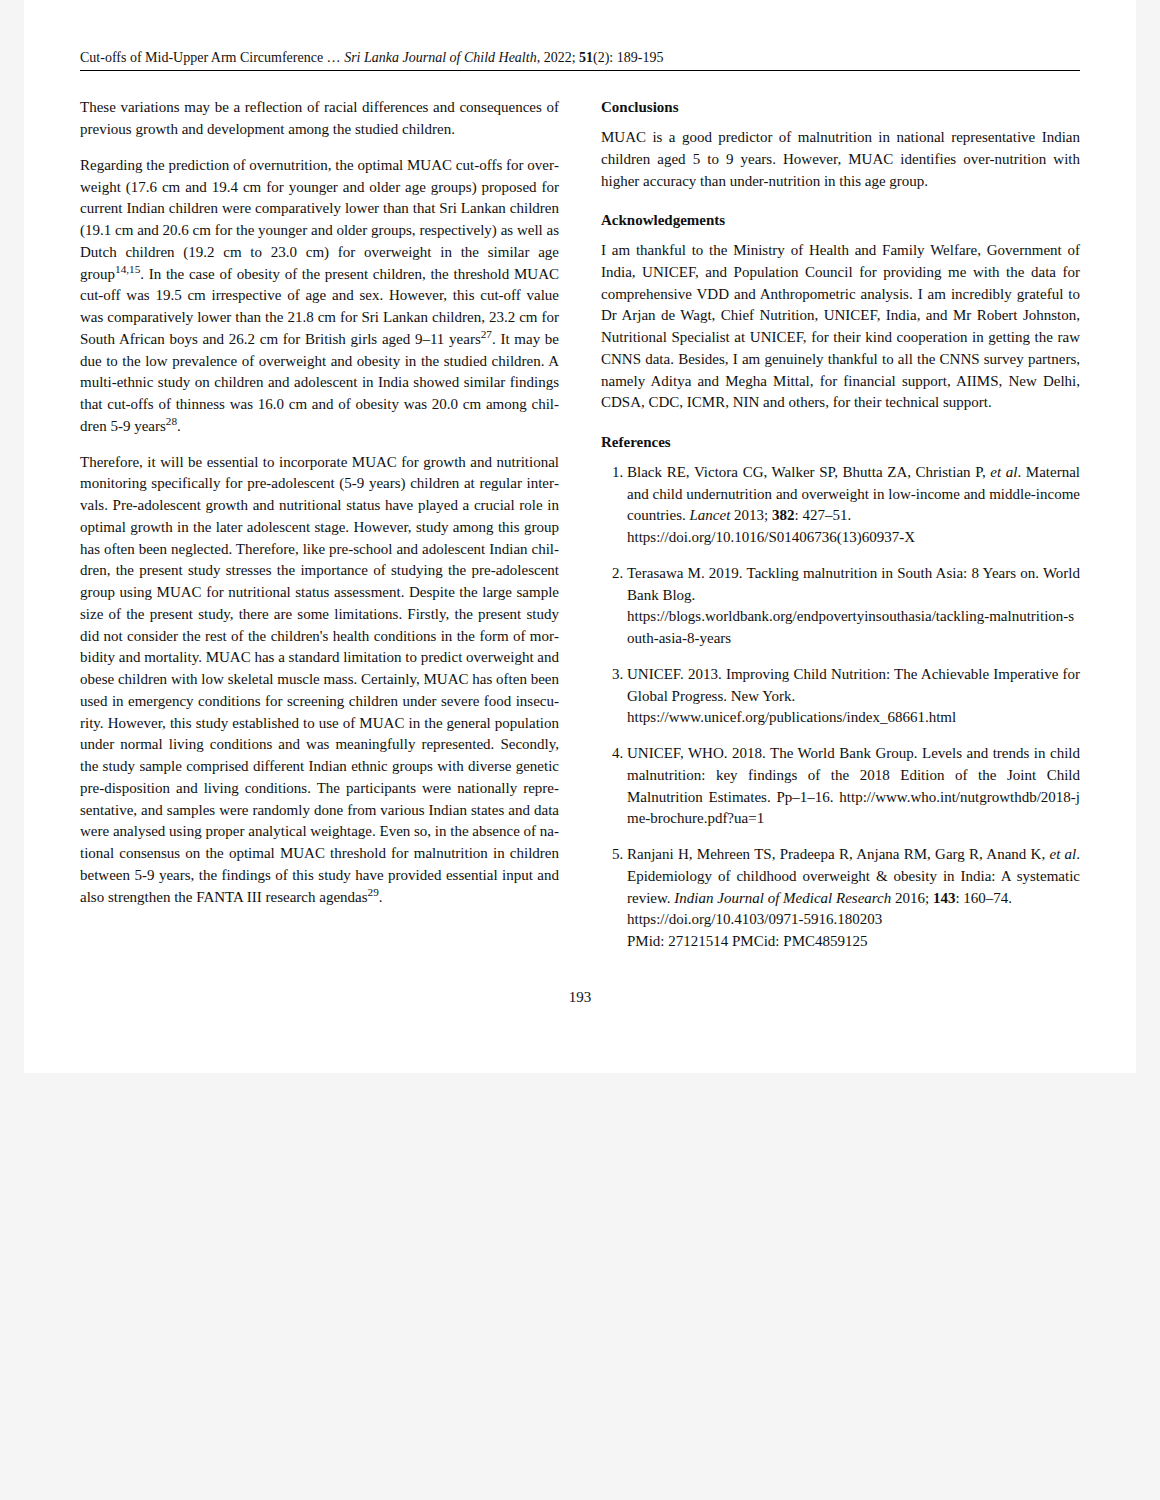Cut-offs of Mid-Upper Arm Circumference … Sri Lanka Journal of Child Health, 2022; 51(2): 189-195
These variations may be a reflection of racial differences and consequences of previous growth and development among the studied children.
Regarding the prediction of overnutrition, the optimal MUAC cut-offs for overweight (17.6 cm and 19.4 cm for younger and older age groups) proposed for current Indian children were comparatively lower than that Sri Lankan children (19.1 cm and 20.6 cm for the younger and older groups, respectively) as well as Dutch children (19.2 cm to 23.0 cm) for overweight in the similar age group14,15. In the case of obesity of the present children, the threshold MUAC cut-off was 19.5 cm irrespective of age and sex. However, this cut-off value was comparatively lower than the 21.8 cm for Sri Lankan children, 23.2 cm for South African boys and 26.2 cm for British girls aged 9–11 years27. It may be due to the low prevalence of overweight and obesity in the studied children. A multi-ethnic study on children and adolescent in India showed similar findings that cut-offs of thinness was 16.0 cm and of obesity was 20.0 cm among children 5-9 years28.
Therefore, it will be essential to incorporate MUAC for growth and nutritional monitoring specifically for pre-adolescent (5-9 years) children at regular intervals. Pre-adolescent growth and nutritional status have played a crucial role in optimal growth in the later adolescent stage. However, study among this group has often been neglected. Therefore, like pre-school and adolescent Indian children, the present study stresses the importance of studying the pre-adolescent group using MUAC for nutritional status assessment. Despite the large sample size of the present study, there are some limitations. Firstly, the present study did not consider the rest of the children's health conditions in the form of morbidity and mortality. MUAC has a standard limitation to predict overweight and obese children with low skeletal muscle mass. Certainly, MUAC has often been used in emergency conditions for screening children under severe food insecurity. However, this study established to use of MUAC in the general population under normal living conditions and was meaningfully represented. Secondly, the study sample comprised different Indian ethnic groups with diverse genetic pre-disposition and living conditions. The participants were nationally representative, and samples were randomly done from various Indian states and data were analysed using proper analytical weightage. Even so, in the absence of national consensus on the optimal MUAC threshold for malnutrition in children between 5-9 years, the findings of this study have provided essential input and also strengthen the FANTA III research agendas29.
Conclusions
MUAC is a good predictor of malnutrition in national representative Indian children aged 5 to 9 years. However, MUAC identifies over-nutrition with higher accuracy than under-nutrition in this age group.
Acknowledgements
I am thankful to the Ministry of Health and Family Welfare, Government of India, UNICEF, and Population Council for providing me with the data for comprehensive VDD and Anthropometric analysis. I am incredibly grateful to Dr Arjan de Wagt, Chief Nutrition, UNICEF, India, and Mr Robert Johnston, Nutritional Specialist at UNICEF, for their kind cooperation in getting the raw CNNS data. Besides, I am genuinely thankful to all the CNNS survey partners, namely Aditya and Megha Mittal, for financial support, AIIMS, New Delhi, CDSA, CDC, ICMR, NIN and others, for their technical support.
References
Black RE, Victora CG, Walker SP, Bhutta ZA, Christian P, et al. Maternal and child undernutrition and overweight in low-income and middle-income countries. Lancet 2013; 382: 427–51.
https://doi.org/10.1016/S01406736(13)60937-X
Terasawa M. 2019. Tackling malnutrition in South Asia: 8 Years on. World Bank Blog.
https://blogs.worldbank.org/endpovertyinsouthasia/tackling-malnutrition-south-asia-8-years
UNICEF. 2013. Improving Child Nutrition: The Achievable Imperative for Global Progress. New York.
https://www.unicef.org/publications/index_68661.html
UNICEF, WHO. 2018. The World Bank Group. Levels and trends in child malnutrition: key findings of the 2018 Edition of the Joint Child Malnutrition Estimates. Pp–1–16. http://www.who.int/nutgrowthdb/2018-jme-brochure.pdf?ua=1
Ranjani H, Mehreen TS, Pradeepa R, Anjana RM, Garg R, Anand K, et al. Epidemiology of childhood overweight & obesity in India: A systematic review. Indian Journal of Medical Research 2016; 143: 160–74.
https://doi.org/10.4103/0971-5916.180203
PMid: 27121514 PMCid: PMC4859125
193